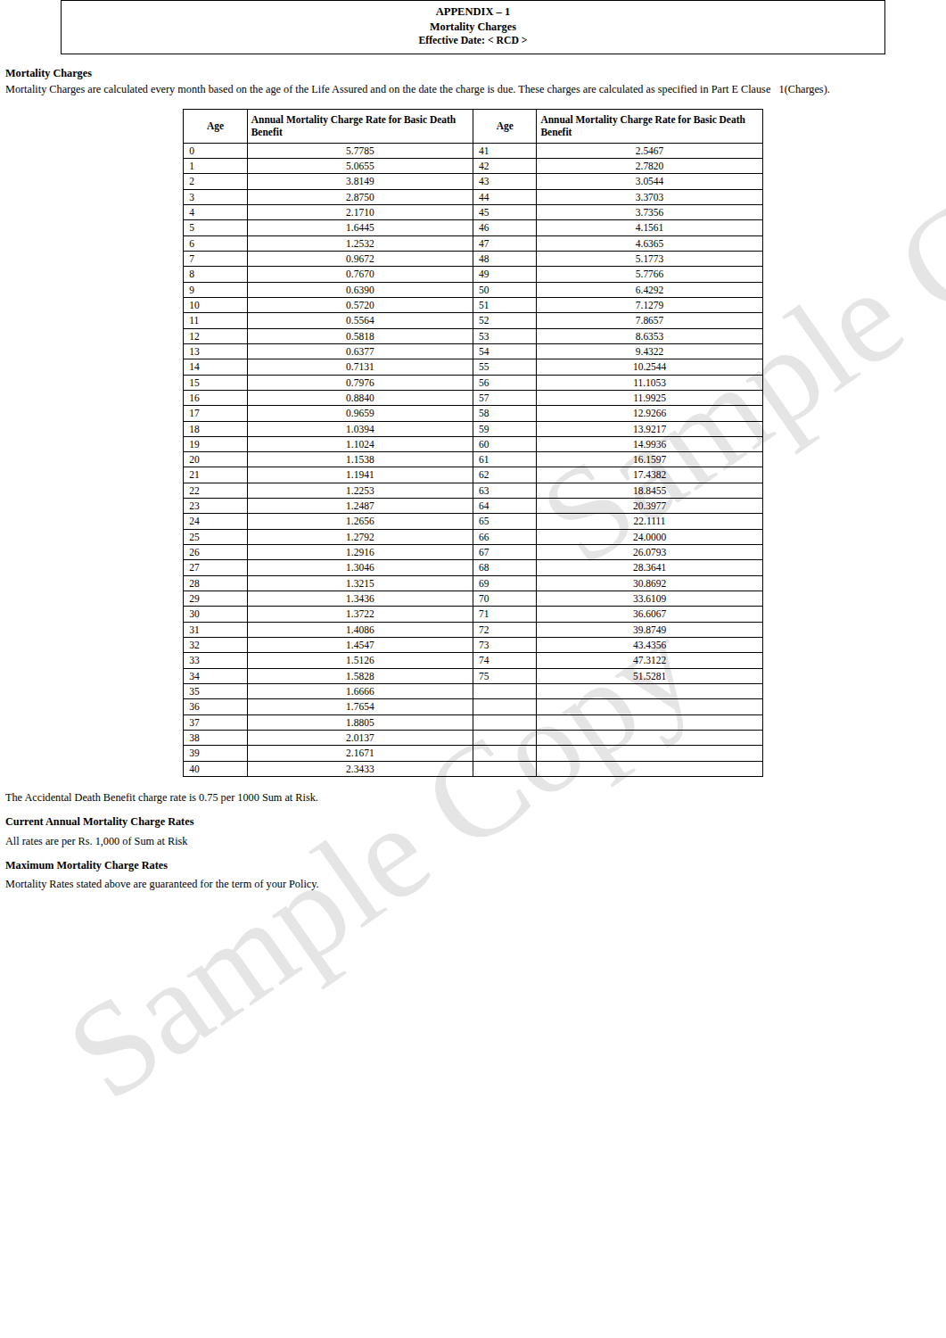Sample Copy Sample Copy
APPENDIX – 1
Mortality Charges
Effective Date: < RCD >
Mortality Charges
Mortality Charges are calculated every month based on the age of the Life Assured and on the date the charge is due. These charges are calculated as specified in Part E Clause 1(Charges).
| Age | Annual Mortality Charge Rate for Basic Death Benefit | Age | Annual Mortality Charge Rate for Basic Death Benefit |
| --- | --- | --- | --- |
| 0 | 5.7785 | 41 | 2.5467 |
| 1 | 5.0655 | 42 | 2.7820 |
| 2 | 3.8149 | 43 | 3.0544 |
| 3 | 2.8750 | 44 | 3.3703 |
| 4 | 2.1710 | 45 | 3.7356 |
| 5 | 1.6445 | 46 | 4.1561 |
| 6 | 1.2532 | 47 | 4.6365 |
| 7 | 0.9672 | 48 | 5.1773 |
| 8 | 0.7670 | 49 | 5.7766 |
| 9 | 0.6390 | 50 | 6.4292 |
| 10 | 0.5720 | 51 | 7.1279 |
| 11 | 0.5564 | 52 | 7.8657 |
| 12 | 0.5818 | 53 | 8.6353 |
| 13 | 0.6377 | 54 | 9.4322 |
| 14 | 0.7131 | 55 | 10.2544 |
| 15 | 0.7976 | 56 | 11.1053 |
| 16 | 0.8840 | 57 | 11.9925 |
| 17 | 0.9659 | 58 | 12.9266 |
| 18 | 1.0394 | 59 | 13.9217 |
| 19 | 1.1024 | 60 | 14.9936 |
| 20 | 1.1538 | 61 | 16.1597 |
| 21 | 1.1941 | 62 | 17.4382 |
| 22 | 1.2253 | 63 | 18.8455 |
| 23 | 1.2487 | 64 | 20.3977 |
| 24 | 1.2656 | 65 | 22.1111 |
| 25 | 1.2792 | 66 | 24.0000 |
| 26 | 1.2916 | 67 | 26.0793 |
| 27 | 1.3046 | 68 | 28.3641 |
| 28 | 1.3215 | 69 | 30.8692 |
| 29 | 1.3436 | 70 | 33.6109 |
| 30 | 1.3722 | 71 | 36.6067 |
| 31 | 1.4086 | 72 | 39.8749 |
| 32 | 1.4547 | 73 | 43.4356 |
| 33 | 1.5126 | 74 | 47.3122 |
| 34 | 1.5828 | 75 | 51.5281 |
| 35 | 1.6666 | | |
| 36 | 1.7654 | | |
| 37 | 1.8805 | | |
| 38 | 2.0137 | | |
| 39 | 2.1671 | | |
| 40 | 2.3433 | | |
The Accidental Death Benefit charge rate is 0.75 per 1000 Sum at Risk.
Current Annual Mortality Charge Rates
All rates are per Rs. 1,000 of Sum at Risk
Maximum Mortality Charge Rates
Mortality Rates stated above are guaranteed for the term of your Policy.